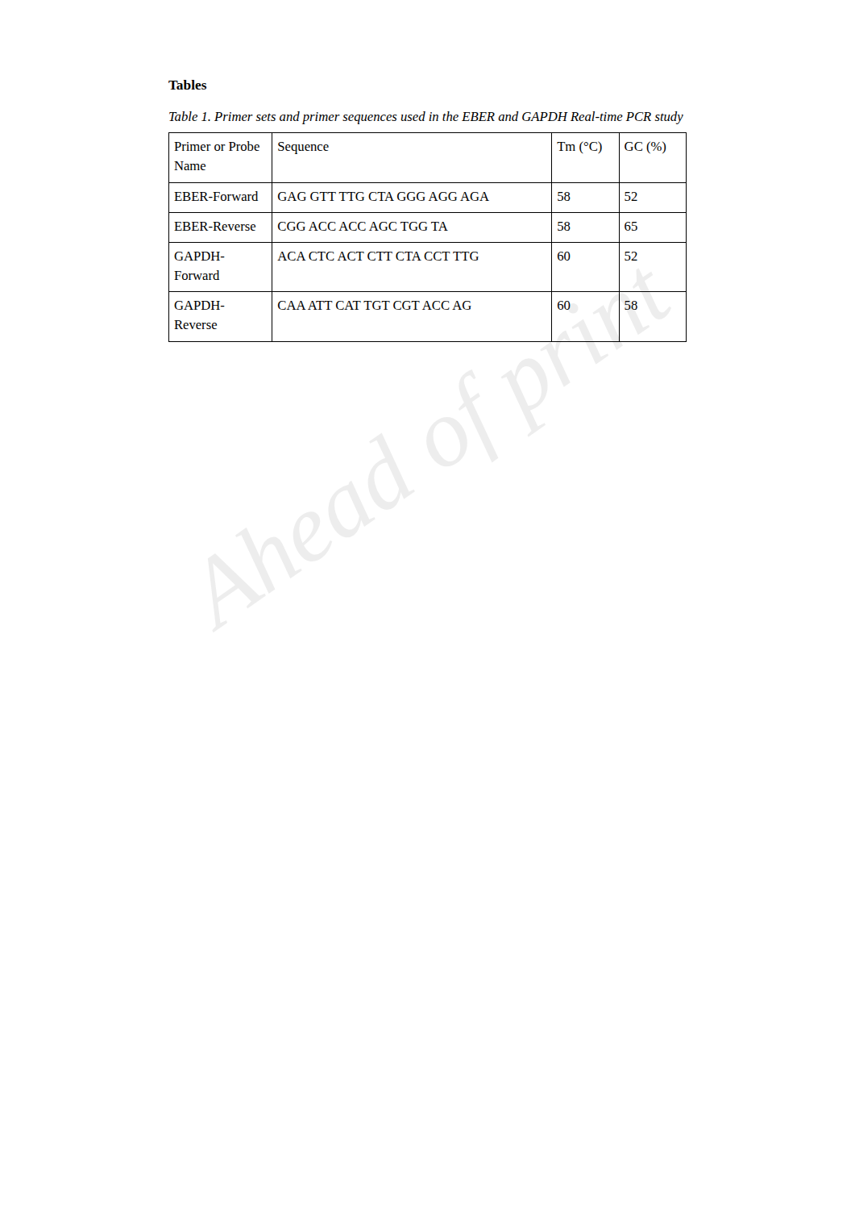Ahead of print
Tables
Table 1. Primer sets and primer sequences used in the EBER and GAPDH Real-time PCR study
| Primer or Probe Name | Sequence | Tm (°C) | GC (%) |
| --- | --- | --- | --- |
| EBER-Forward | GAG GTT TTG CTA GGG AGG AGA | 58 | 52 |
| EBER-Reverse | CGG ACC ACC AGC TGG TA | 58 | 65 |
| GAPDH-Forward | ACA CTC ACT CTT CTA CCT TTG | 60 | 52 |
| GAPDH-Reverse | CAA ATT CAT TGT CGT ACC AG | 60 | 58 |